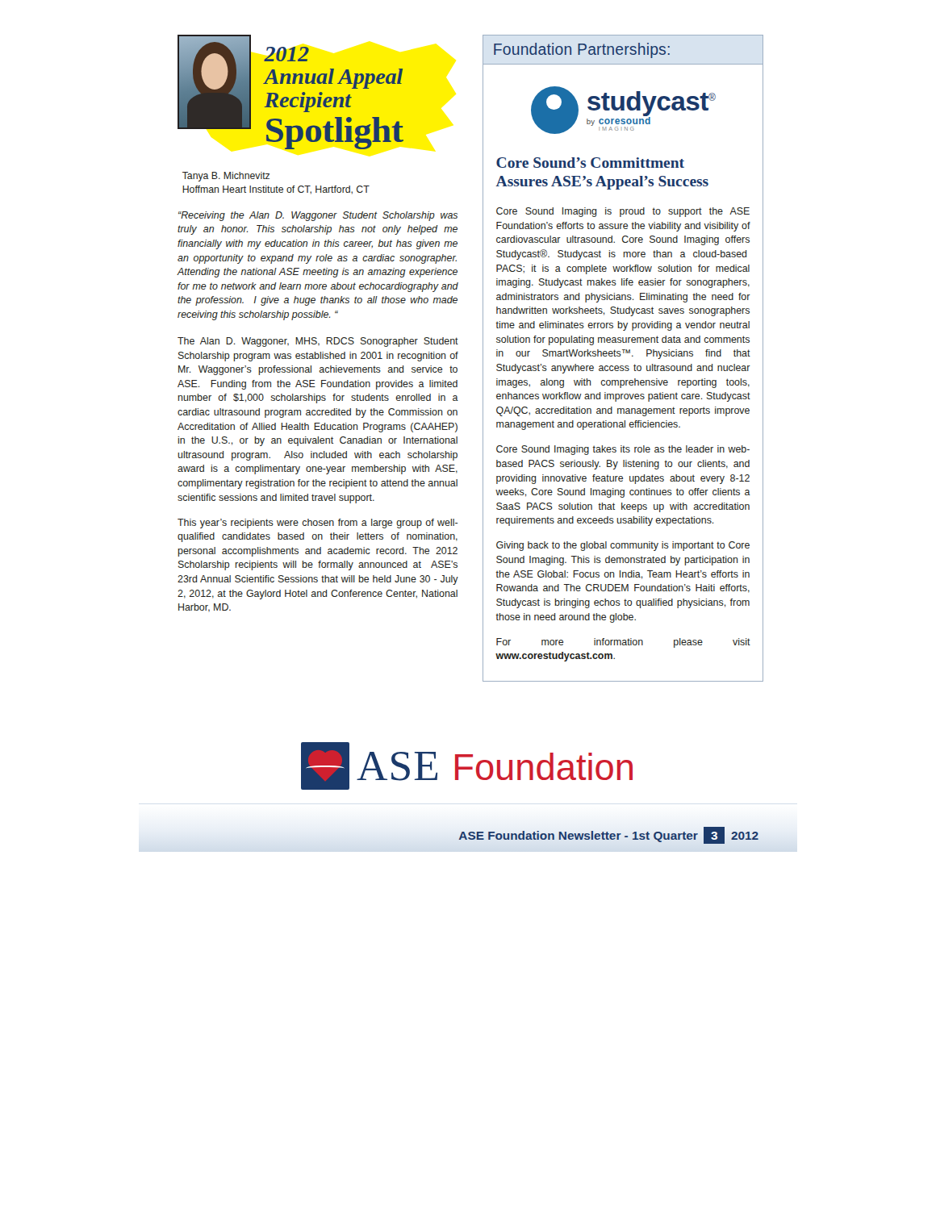2012
Annual Appeal
Recipient
Spotlight
Tanya B. Michnevitz
Hoffman Heart Institute of CT, Hartford, CT
“Receiving the Alan D. Waggoner Student Scholarship was truly an honor. This scholarship has not only helped me financially with my education in this career, but has given me an opportunity to expand my role as a cardiac sonographer. Attending the national ASE meeting is an amazing experience for me to network and learn more about echocardiography and the profession. I give a huge thanks to all those who made receiving this scholarship possible. “
The Alan D. Waggoner, MHS, RDCS Sonographer Student Scholarship program was established in 2001 in recognition of Mr. Waggoner’s professional achievements and service to ASE. Funding from the ASE Foundation provides a limited number of $1,000 scholarships for students enrolled in a cardiac ultrasound program accredited by the Commission on Accreditation of Allied Health Education Programs (CAAHEP) in the U.S., or by an equivalent Canadian or International ultrasound program. Also included with each scholarship award is a complimentary one-year membership with ASE, complimentary registration for the recipient to attend the annual scientific sessions and limited travel support.
This year’s recipients were chosen from a large group of well-qualified candidates based on their letters of nomination, personal accomplishments and academic record. The 2012 Scholarship recipients will be formally announced at ASE’s 23rd Annual Scientific Sessions that will be held June 30 - July 2, 2012, at the Gaylord Hotel and Conference Center, National Harbor, MD.
Foundation Partnerships:
studycast®
by coresound IMAGING
Core Sound’s Committment
Assures ASE’s Appeal’s Success
Core Sound Imaging is proud to support the ASE Foundation’s efforts to assure the viability and visibility of cardiovascular ultrasound. Core Sound Imaging offers Studycast®. Studycast is more than a cloud-based PACS; it is a complete workflow solution for medical imaging. Studycast makes life easier for sonographers, administrators and physicians. Eliminating the need for handwritten worksheets, Studycast saves sonographers time and eliminates errors by providing a vendor neutral solution for populating measurement data and comments in our SmartWorksheets™. Physicians find that Studycast’s anywhere access to ultrasound and nuclear images, along with comprehensive reporting tools, enhances workflow and improves patient care. Studycast QA/QC, accreditation and management reports improve management and operational efficiencies.
Core Sound Imaging takes its role as the leader in web-based PACS seriously. By listening to our clients, and providing innovative feature updates about every 8-12 weeks, Core Sound Imaging continues to offer clients a SaaS PACS solution that keeps up with accreditation requirements and exceeds usability expectations.
Giving back to the global community is important to Core Sound Imaging. This is demonstrated by participation in the ASE Global: Focus on India, Team Heart’s efforts in Rowanda and The CRUDEM Foundation’s Haiti efforts, Studycast is bringing echos to qualified physicians, from those in need around the globe.
For more information please visit www.corestudycast.com.
ASE Foundation
ASE Foundation Newsletter - 1st Quarter 3 2012